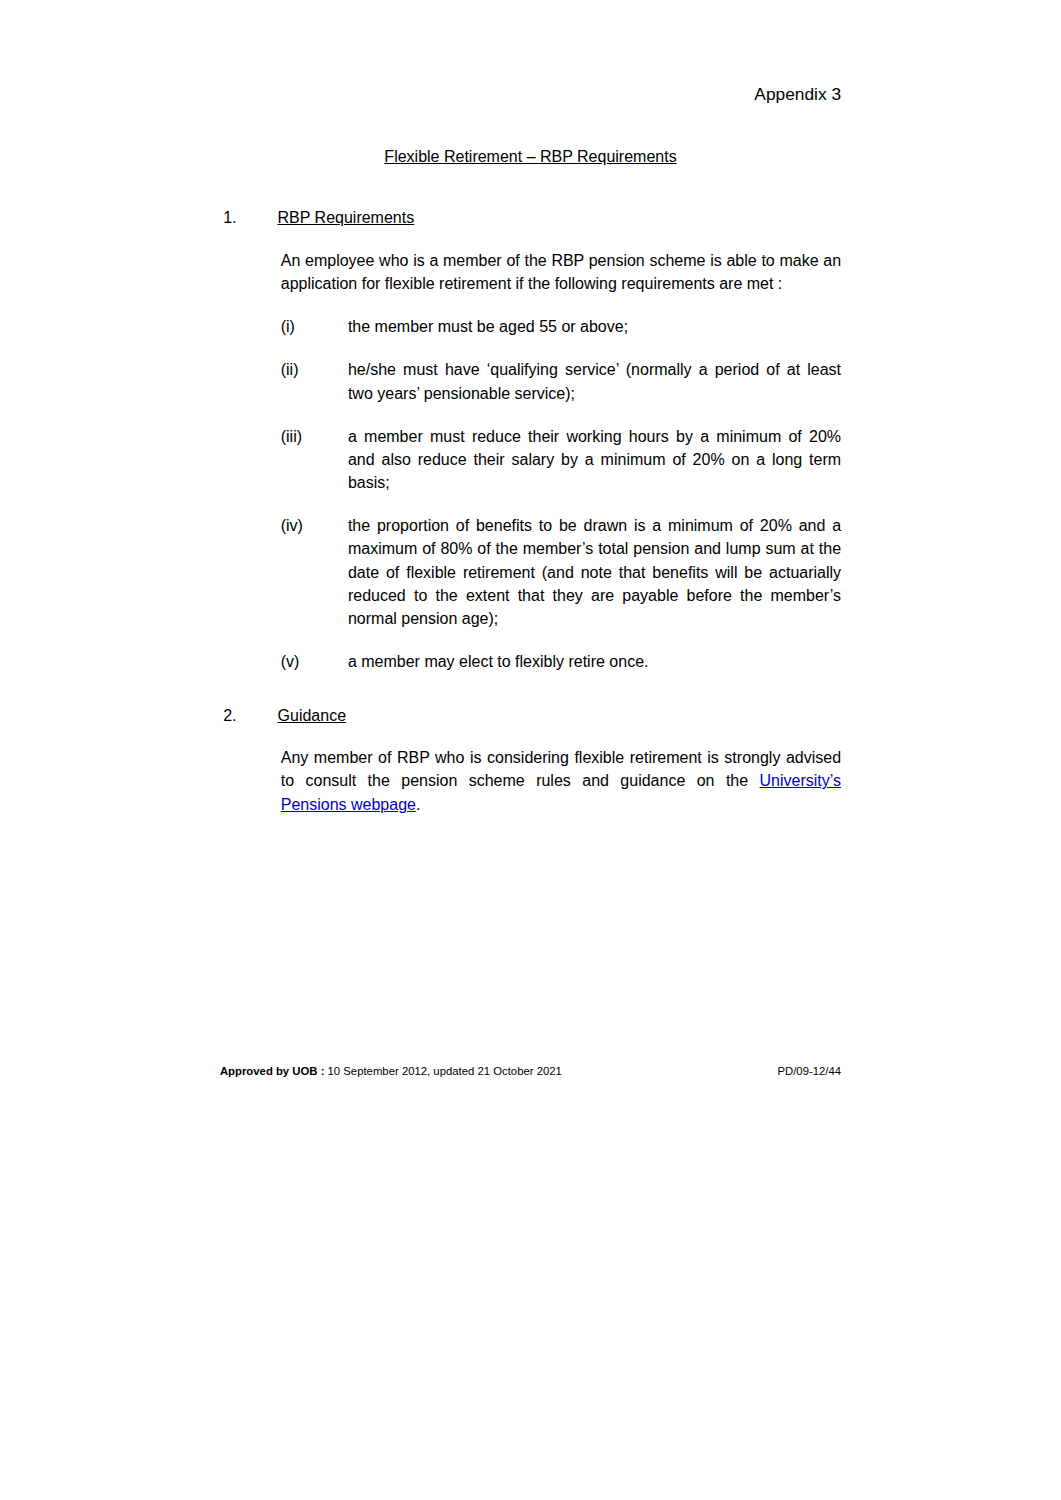Appendix 3
Flexible Retirement – RBP Requirements
1.
RBP Requirements
An employee who is a member of the RBP pension scheme is able to make an application for flexible retirement if the following requirements are met :
(i) the member must be aged 55 or above;
(ii) he/she must have ‘qualifying service’ (normally a period of at least two years’ pensionable service);
(iii) a member must reduce their working hours by a minimum of 20% and also reduce their salary by a minimum of 20% on a long term basis;
(iv) the proportion of benefits to be drawn is a minimum of 20% and a maximum of 80% of the member’s total pension and lump sum at the date of flexible retirement (and note that benefits will be actuarially reduced to the extent that they are payable before the member’s normal pension age);
(v) a member may elect to flexibly retire once.
2.
Guidance
Any member of RBP who is considering flexible retirement is strongly advised to consult the pension scheme rules and guidance on the University’s Pensions webpage.
Approved by UOB : 10 September 2012, updated 21 October 2021
PD/09-12/44